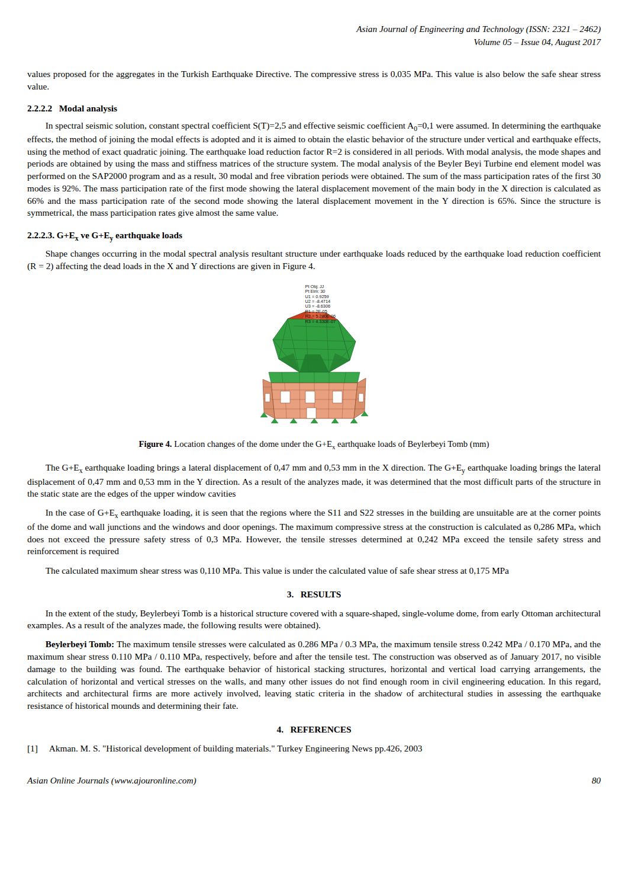Asian Journal of Engineering and Technology (ISSN: 2321 – 2462) Volume 05 – Issue 04, August 2017
values proposed for the aggregates in the Turkish Earthquake Directive. The compressive stress is 0,035 MPa. This value is also below the safe shear stress value.
2.2.2.2 Modal analysis
In spectral seismic solution, constant spectral coefficient S(T)=2,5 and effective seismic coefficient A0=0,1 were assumed. In determining the earthquake effects, the method of joining the modal effects is adopted and it is aimed to obtain the elastic behavior of the structure under vertical and earthquake effects, using the method of exact quadratic joining. The earthquake load reduction factor R=2 is considered in all periods. With modal analysis, the mode shapes and periods are obtained by using the mass and stiffness matrices of the structure system. The modal analysis of the Beyler Beyi Turbine end element model was performed on the SAP2000 program and as a result, 30 modal and free vibration periods were obtained. The sum of the mass participation rates of the first 30 modes is 92%. The mass participation rate of the first mode showing the lateral displacement movement of the main body in the X direction is calculated as 66% and the mass participation rate of the second mode showing the lateral displacement movement in the Y direction is 65%. Since the structure is symmetrical, the mass participation rates give almost the same value.
2.2.2.3. G+Ex ve G+Ey earthquake loads
Shape changes occurring in the modal spectral analysis resultant structure under earthquake loads reduced by the earthquake load reduction coefficient (R = 2) affecting the dead loads in the X and Y directions are given in Figure 4.
Pt Obj: JJ Pt Elm: 30 U1 = 0.9259 U2 = -8.4714 U3 = -8.6306 R1 = 2E-05 R2 = 5.280E-06 R3 = 4.330E-07
Figure 4. Location changes of the dome under the G+Ex earthquake loads of Beylerbeyi Tomb (mm)
The G+Ex earthquake loading brings a lateral displacement of 0,47 mm and 0,53 mm in the X direction. The G+Ey earthquake loading brings the lateral displacement of 0,47 mm and 0,53 mm in the Y direction. As a result of the analyzes made, it was determined that the most difficult parts of the structure in the static state are the edges of the upper window cavities
In the case of G+Ex earthquake loading, it is seen that the regions where the S11 and S22 stresses in the building are unsuitable are at the corner points of the dome and wall junctions and the windows and door openings. The maximum compressive stress at the construction is calculated as 0,286 MPa, which does not exceed the pressure safety stress of 0,3 MPa. However, the tensile stresses determined at 0,242 MPa exceed the tensile safety stress and reinforcement is required
The calculated maximum shear stress was 0,110 MPa. This value is under the calculated value of safe shear stress at 0,175 MPa
3. RESULTS
In the extent of the study, Beylerbeyi Tomb is a historical structure covered with a square-shaped, single-volume dome, from early Ottoman architectural examples. As a result of the analyzes made, the following results were obtained).
Beylerbeyi Tomb: The maximum tensile stresses were calculated as 0.286 MPa / 0.3 MPa, the maximum tensile stress 0.242 MPa / 0.170 MPa, and the maximum shear stress 0.110 MPa / 0.110 MPa, respectively, before and after the tensile test. The construction was observed as of January 2017, no visible damage to the building was found. The earthquake behavior of historical stacking structures, horizontal and vertical load carrying arrangements, the calculation of horizontal and vertical stresses on the walls, and many other issues do not find enough room in civil engineering education. In this regard, architects and architectural firms are more actively involved, leaving static criteria in the shadow of architectural studies in assessing the earthquake resistance of historical mounds and determining their fate.
4. REFERENCES
[1] Akman. M. S. "Historical development of building materials." Turkey Engineering News pp.426, 2003
Asian Online Journals (www.ajouronline.com) 80